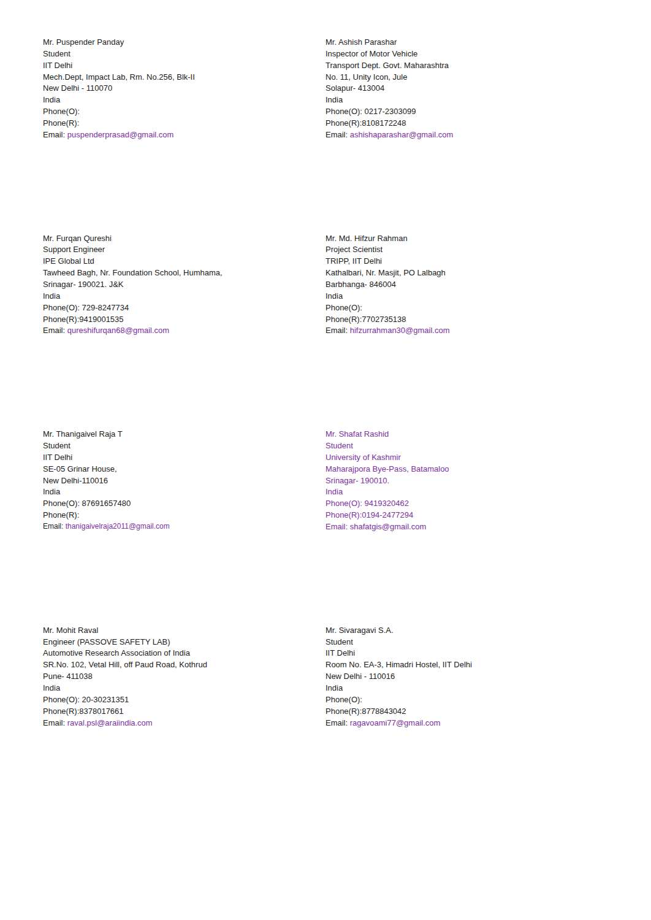| Mr. Puspender Panday Student IIT Delhi Mech.Dept, Impact Lab, Rm. No.256, Blk-II New Delhi - 110070 India Phone(O): Phone(R): Email: puspenderprasad@gmail.com | Mr. Ashish Parashar Inspector of Motor Vehicle Transport Dept. Govt. Maharashtra No. 11, Unity Icon, Jule Solapur- 413004 India Phone(O): 0217-2303099 Phone(R):8108172248 Email: ashishaparashar@gmail.com |
| Mr. Furqan Qureshi Support Engineer IPE Global Ltd Tawheed Bagh, Nr. Foundation School, Humhama, Srinagar- 190021. J&K India Phone(O): 729-8247734 Phone(R):9419001535 Email: qureshifurqan68@gmail.com | Mr. Md. Hifzur Rahman Project Scientist TRIPP, IIT Delhi Kathalbari, Nr. Masjit, PO Lalbagh Barbhanga- 846004 India Phone(O): Phone(R):7702735138 Email: hifzurrahman30@gmail.com |
| Mr. Thanigaivel Raja T Student IIT Delhi SE-05 Grinar House, New Delhi-110016 India Phone(O): 87691657480 Phone(R): Email: thanigaivelraja2011@gmail.com | Mr. Shafat Rashid Student University of Kashmir Maharajpora Bye-Pass, Batamaloo Srinagar- 190010. India Phone(O): 9419320462 Phone(R):0194-2477294 Email: shafatgis@gmail.com |
| Mr. Mohit Raval Engineer (PASSOVE SAFETY LAB) Automotive Research Association of India SR.No. 102, Vetal Hill, off Paud Road, Kothrud Pune- 411038 India Phone(O): 20-30231351 Phone(R):8378017661 Email: raval.psl@araiindia.com | Mr. Sivaragavi S.A. Student IIT Delhi Room No. EA-3, Himadri Hostel, IIT Delhi New Delhi - 110016 India Phone(O): Phone(R):8778843042 Email: ragavoami77@gmail.com |